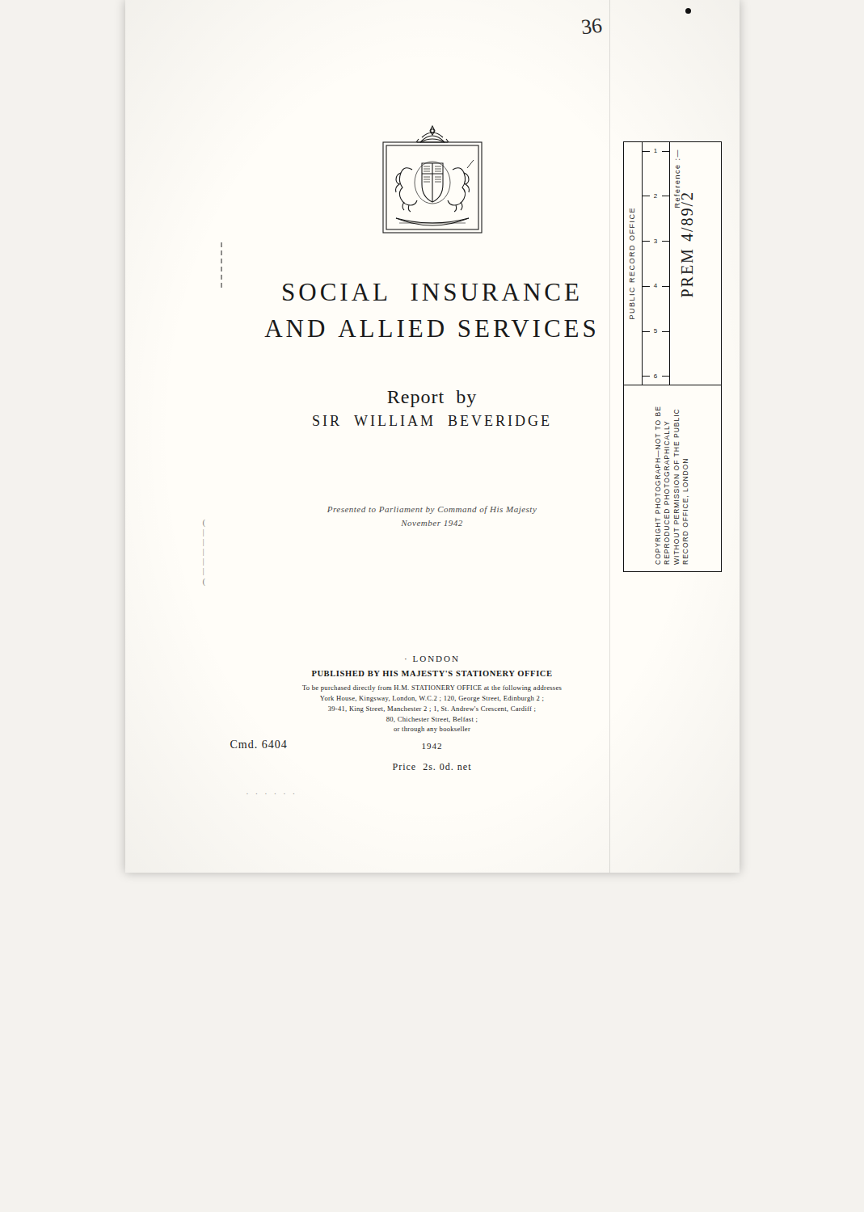36
PUBLIC RECORD OFFICE
1
2
3
4
5
6
Reference :—
PREM 4/89/2
COPYRIGHT PHOTOGRAPH—NOT TO BE REPRODUCED PHOTOGRAPHICALLY WITHOUT PERMISSION OF THE PUBLIC RECORD OFFICE, LONDON
( | | | | | (
SOCIAL INSURANCE AND ALLIED SERVICES
Report by
SIR WILLIAM BEVERIDGE
Presented to Parliament by Command of His Majesty
November 1942
· LONDON
PUBLISHED BY HIS MAJESTY'S STATIONERY OFFICE
To be purchased directly from H.M. STATIONERY OFFICE at the following addresses
York House, Kingsway, London, W.C.2 ; 120, George Street, Edinburgh 2 ;
39-41, King Street, Manchester 2 ; 1, St. Andrew's Crescent, Cardiff ;
80, Chichester Street, Belfast ;
or through any bookseller
1942
Price 2s. 0d. net
Cmd. 6404
. . . . . .